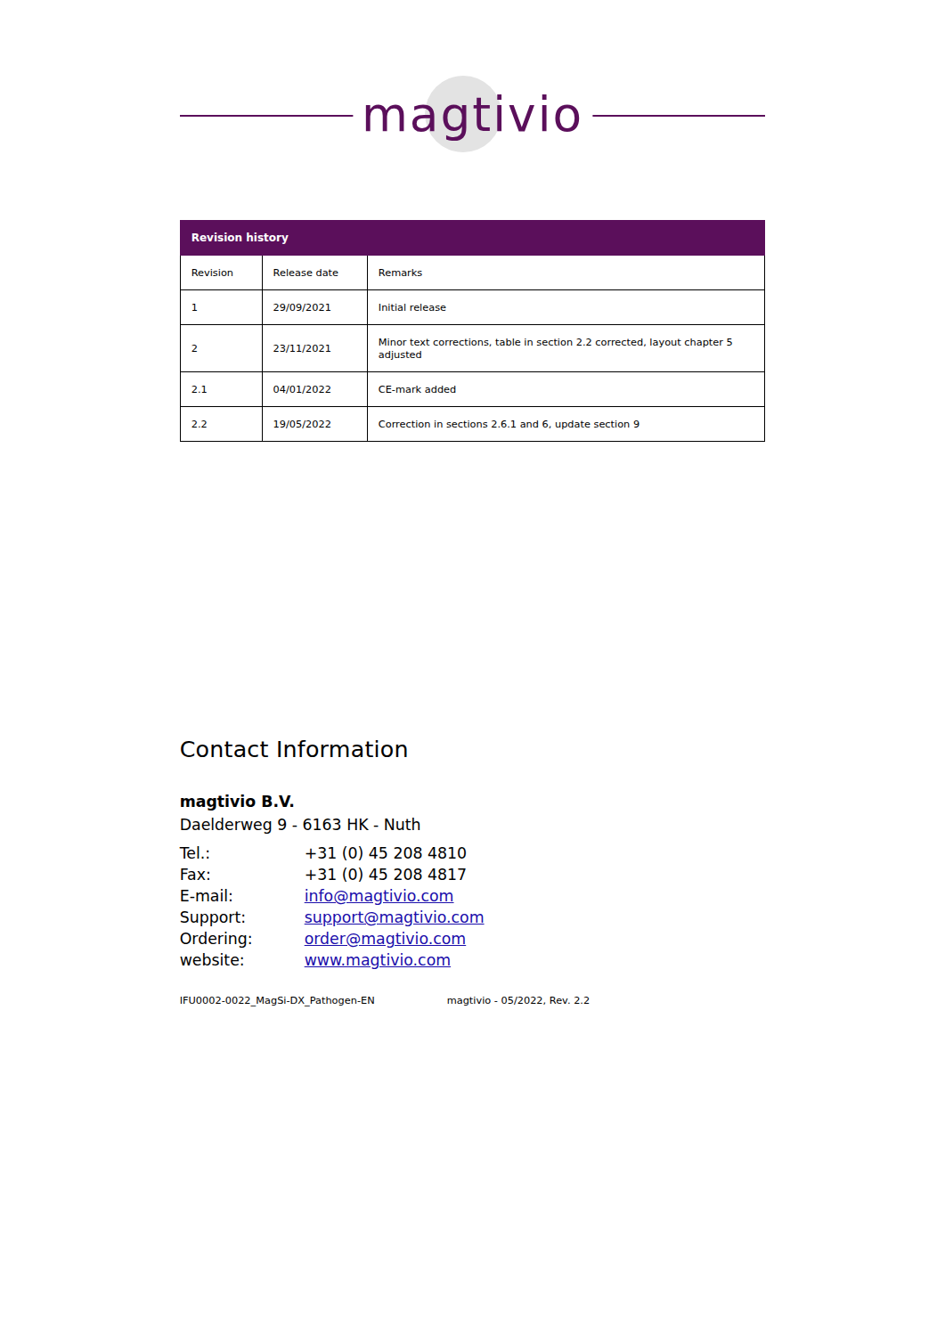magtivio
| Revision history |
| --- |
| Revision | Release date | Remarks |
| 1 | 29/09/2021 | Initial release |
| 2 | 23/11/2021 | Minor text corrections, table in section 2.2 corrected, layout chapter 5 adjusted |
| 2.1 | 04/01/2022 | CE-mark added |
| 2.2 | 19/05/2022 | Correction in sections 2.6.1 and 6, update section 9 |
Contact Information
magtivio B.V.
Daelderweg 9 - 6163 HK - Nuth
| Tel.: | +31 (0) 45 208 4810 |
| Fax: | +31 (0) 45 208 4817 |
| E-mail: | info@magtivio.com |
| Support: | support@magtivio.com |
| Ordering: | order@magtivio.com |
| website: | www.magtivio.com |
IFU0002-0022_MagSi-DX_Pathogen-EN
magtivio - 05/2022, Rev. 2.2